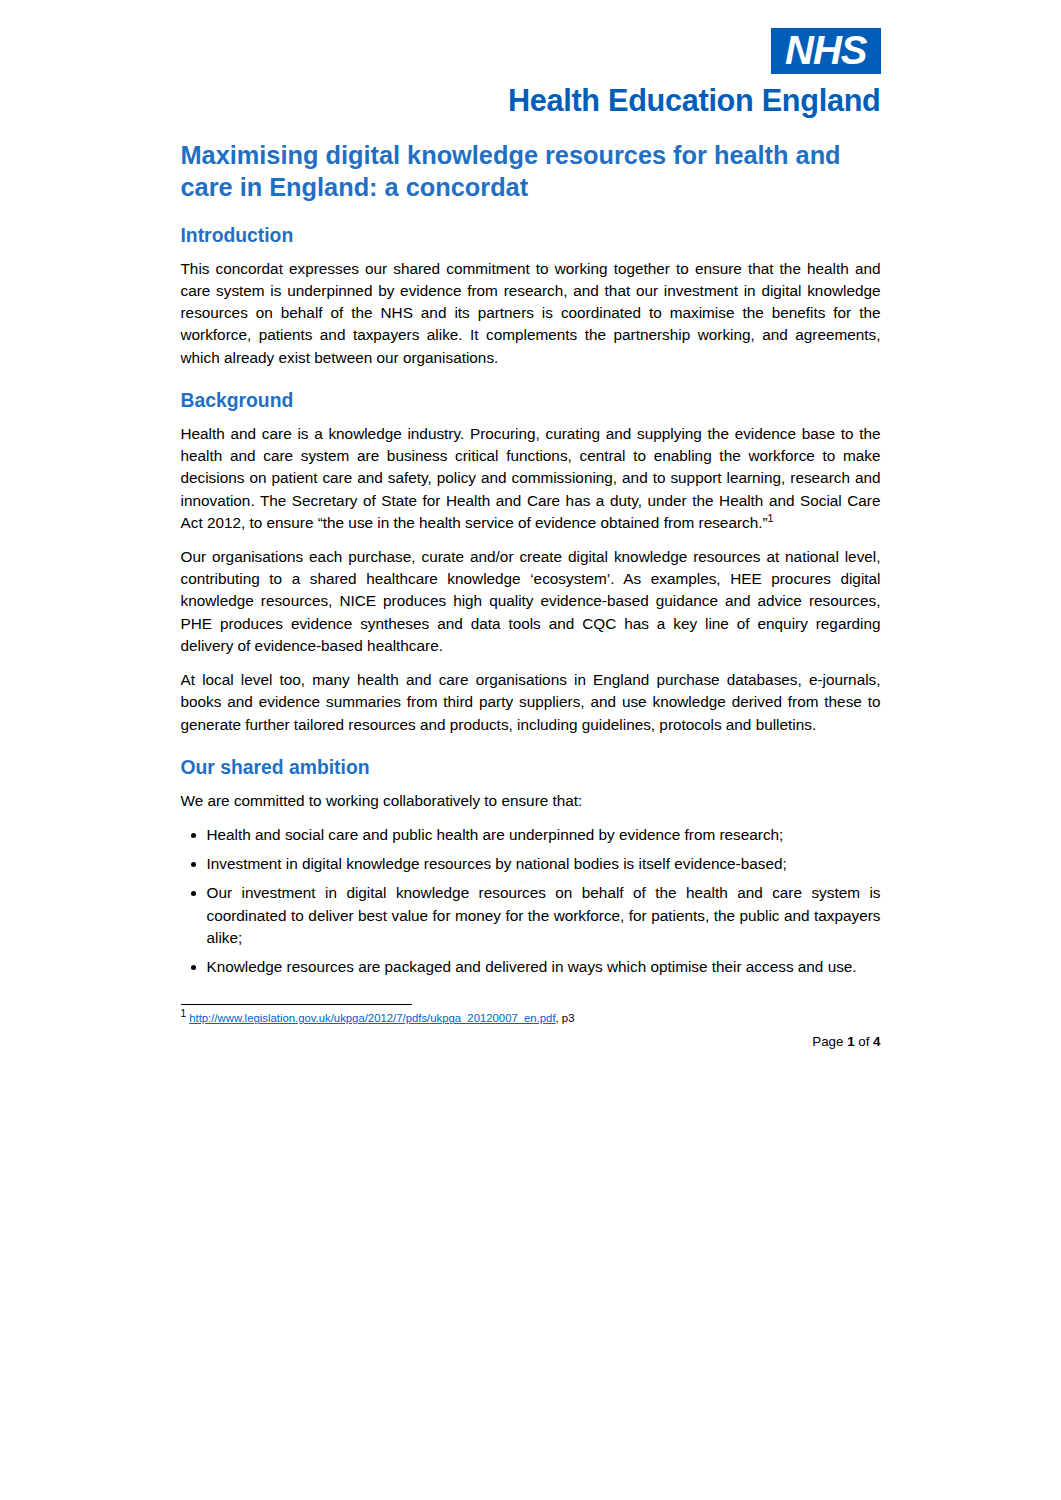NHS
Health Education England
Maximising digital knowledge resources for health and care in England: a concordat
Introduction
This concordat expresses our shared commitment to working together to ensure that the health and care system is underpinned by evidence from research, and that our investment in digital knowledge resources on behalf of the NHS and its partners is coordinated to maximise the benefits for the workforce, patients and taxpayers alike. It complements the partnership working, and agreements, which already exist between our organisations.
Background
Health and care is a knowledge industry. Procuring, curating and supplying the evidence base to the health and care system are business critical functions, central to enabling the workforce to make decisions on patient care and safety, policy and commissioning, and to support learning, research and innovation. The Secretary of State for Health and Care has a duty, under the Health and Social Care Act 2012, to ensure “the use in the health service of evidence obtained from research.”1
Our organisations each purchase, curate and/or create digital knowledge resources at national level, contributing to a shared healthcare knowledge ‘ecosystem’. As examples, HEE procures digital knowledge resources, NICE produces high quality evidence-based guidance and advice resources, PHE produces evidence syntheses and data tools and CQC has a key line of enquiry regarding delivery of evidence-based healthcare.
At local level too, many health and care organisations in England purchase databases, e-journals, books and evidence summaries from third party suppliers, and use knowledge derived from these to generate further tailored resources and products, including guidelines, protocols and bulletins.
Our shared ambition
We are committed to working collaboratively to ensure that:
Health and social care and public health are underpinned by evidence from research;
Investment in digital knowledge resources by national bodies is itself evidence-based;
Our investment in digital knowledge resources on behalf of the health and care system is coordinated to deliver best value for money for the workforce, for patients, the public and taxpayers alike;
Knowledge resources are packaged and delivered in ways which optimise their access and use.
1 http://www.legislation.gov.uk/ukpga/2012/7/pdfs/ukpga_20120007_en.pdf, p3
Page 1 of 4